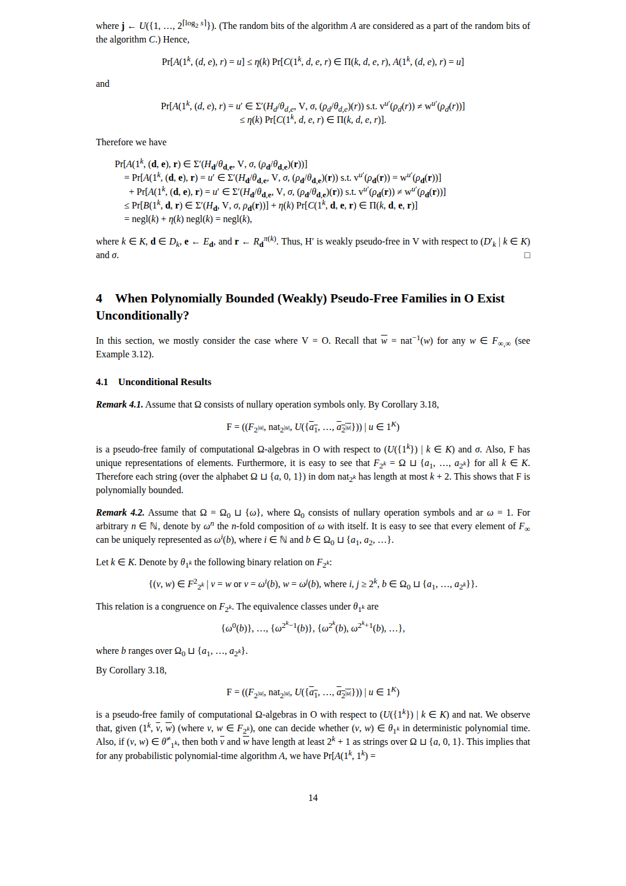where j ← U({1, …, 2⌈log2 s⌉}). (The random bits of the algorithm A are considered as a part of the random bits of the algorithm C.) Hence,
Pr[A(1k, (d, e), r) = u] ≤ η(k) Pr[C(1k, d, e, r) ∈ Π(k, d, e, r), A(1k, (d, e), r) = u]
and
Pr[A(1k, (d, e), r) = u′ ∈ Σ′(Hd/θd,e, V, σ, (ρd/θd,e)(r)) s.t. vu′(ρd(r)) ≠ wu′(ρd(r))]
≤ η(k) Pr[C(1k, d, e, r) ∈ Π(k, d, e, r)].
Therefore we have
Pr[A(1k, (d, e), r) ∈ Σ′(Hd/θd,e, V, σ, (ρd/θd,e)(r))]
= Pr[A(1k, (d, e), r) = u′ ∈ Σ′(Hd/θd,e, V, σ, (ρd/θd,e)(r)) s.t. vu′(ρd(r)) = wu′(ρd(r))]
+ Pr[A(1k, (d, e), r) = u′ ∈ Σ′(Hd/θd,e, V, σ, (ρd/θd,e)(r)) s.t. vu′(ρd(r)) ≠ wu′(ρd(r))]
≤ Pr[B(1k, d, r) ∈ Σ′(Hd, V, σ, ρd(r))] + η(k) Pr[C(1k, d, e, r) ∈ Π(k, d, e, r)]
= negl(k) + η(k) negl(k) = negl(k),
where k ∈ K, d ∈ Dk, e ← Ed, and r ← Rdπ(k). Thus, H′ is weakly pseudo-free in V with respect to (D′k | k ∈ K) and σ. □
4 When Polynomially Bounded (Weakly) Pseudo-Free Families in O Exist Unconditionally?
In this section, we mostly consider the case where V = O. Recall that w = nat−1(w) for any w ∈ F∞,∞ (see Example 3.12).
4.1 Unconditional Results
Remark 4.1. Assume that Ω consists of nullary operation symbols only. By Corollary 3.18,
F = ((F2|u|, nat2|u|, U({a1, …, a2|u|})) | u ∈ 1K)
is a pseudo-free family of computational Ω-algebras in O with respect to (U({1k}) | k ∈ K) and σ. Also, F has unique representations of elements. Furthermore, it is easy to see that F2k = Ω ⊔ {a1, …, a2k} for all k ∈ K. Therefore each string (over the alphabet Ω ⊔ {a, 0, 1}) in dom nat2k has length at most k + 2. This shows that F is polynomially bounded.
Remark 4.2. Assume that Ω = Ω0 ⊔ {ω}, where Ω0 consists of nullary operation symbols and ar ω = 1. For arbitrary n ∈ ℕ, denote by ωn the n-fold composition of ω with itself. It is easy to see that every element of F∞ can be uniquely represented as ωi(b), where i ∈ ℕ and b ∈ Ω0 ⊔ {a1, a2, …}.
Let k ∈ K. Denote by θ1k the following binary relation on F2k:
{(v, w) ∈ F22k | v = w or v = ωi(b), w = ωj(b), where i, j ≥ 2k, b ∈ Ω0 ⊔ {a1, …, a2k}}.
This relation is a congruence on F2k. The equivalence classes under θ1k are
{ω0(b)}, …, {ω2k−1(b)}, {ω2k(b), ω2k+1(b), …},
where b ranges over Ω0 ⊔ {a1, …, a2k}.
By Corollary 3.18,
F = ((F2|u|, nat2|u|, U({a1, …, a2|u|})) | u ∈ 1K)
is a pseudo-free family of computational Ω-algebras in O with respect to (U({1k}) | k ∈ K) and nat. We observe that, given (1k, v, w) (where v, w ∈ F2k), one can decide whether (v, w) ∈ θ1k in deterministic polynomial time. Also, if (v, w) ∈ θ≠1k, then both v and w have length at least 2k + 1 as strings over Ω ⊔ {a, 0, 1}. This implies that for any probabilistic polynomial-time algorithm A, we have Pr[A(1k, 1k) =
14